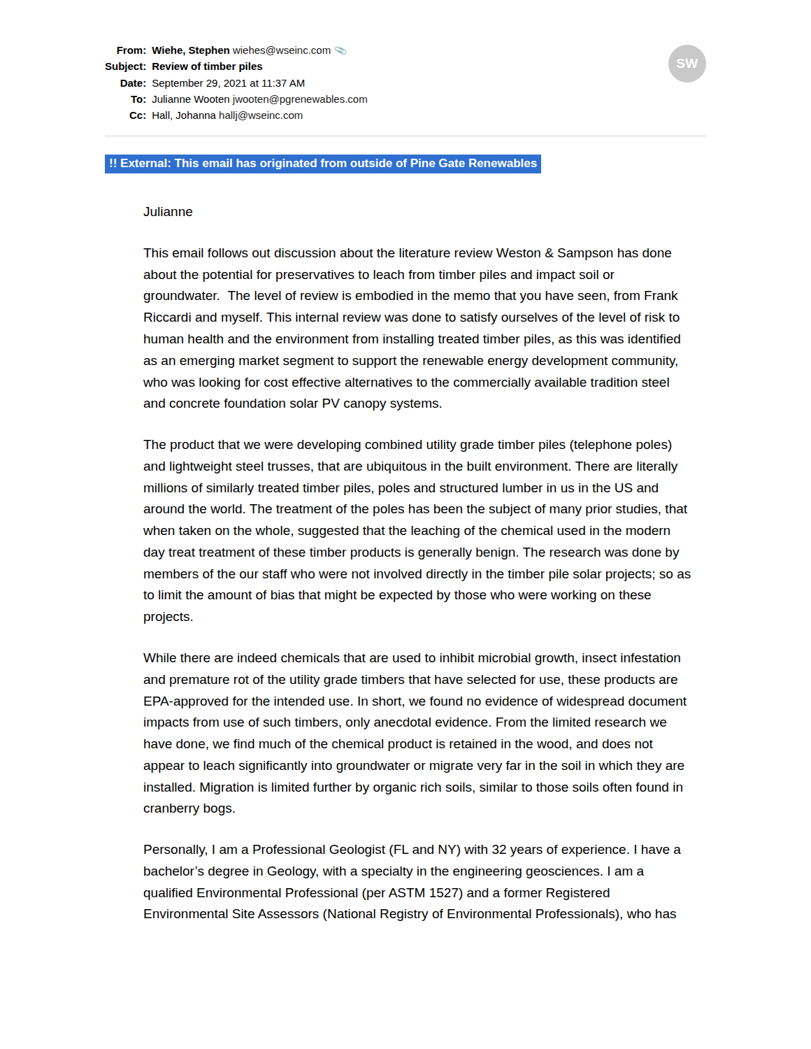| From: | Wiehe, Stephen wiehes@wseinc.com 📎 |
| Subject: | Review of timber piles |
| Date: | September 29, 2021 at 11:37 AM |
| To: | Julianne Wooten jwooten@pgrenewables.com |
| Cc: | Hall, Johanna hallj@wseinc.com |
SW
!! External: This email has originated from outside of Pine Gate Renewables
Julianne
This email follows out discussion about the literature review Weston & Sampson has done about the potential for preservatives to leach from timber piles and impact soil or groundwater. The level of review is embodied in the memo that you have seen, from Frank Riccardi and myself. This internal review was done to satisfy ourselves of the level of risk to human health and the environment from installing treated timber piles, as this was identified as an emerging market segment to support the renewable energy development community, who was looking for cost effective alternatives to the commercially available tradition steel and concrete foundation solar PV canopy systems.
The product that we were developing combined utility grade timber piles (telephone poles) and lightweight steel trusses, that are ubiquitous in the built environment. There are literally millions of similarly treated timber piles, poles and structured lumber in us in the US and around the world. The treatment of the poles has been the subject of many prior studies, that when taken on the whole, suggested that the leaching of the chemical used in the modern day treat treatment of these timber products is generally benign. The research was done by members of the our staff who were not involved directly in the timber pile solar projects; so as to limit the amount of bias that might be expected by those who were working on these projects.
While there are indeed chemicals that are used to inhibit microbial growth, insect infestation and premature rot of the utility grade timbers that have selected for use, these products are EPA-approved for the intended use. In short, we found no evidence of widespread document impacts from use of such timbers, only anecdotal evidence. From the limited research we have done, we find much of the chemical product is retained in the wood, and does not appear to leach significantly into groundwater or migrate very far in the soil in which they are installed. Migration is limited further by organic rich soils, similar to those soils often found in cranberry bogs.
Personally, I am a Professional Geologist (FL and NY) with 32 years of experience. I have a bachelor’s degree in Geology, with a specialty in the engineering geosciences. I am a qualified Environmental Professional (per ASTM 1527) and a former Registered Environmental Site Assessors (National Registry of Environmental Professionals), who has